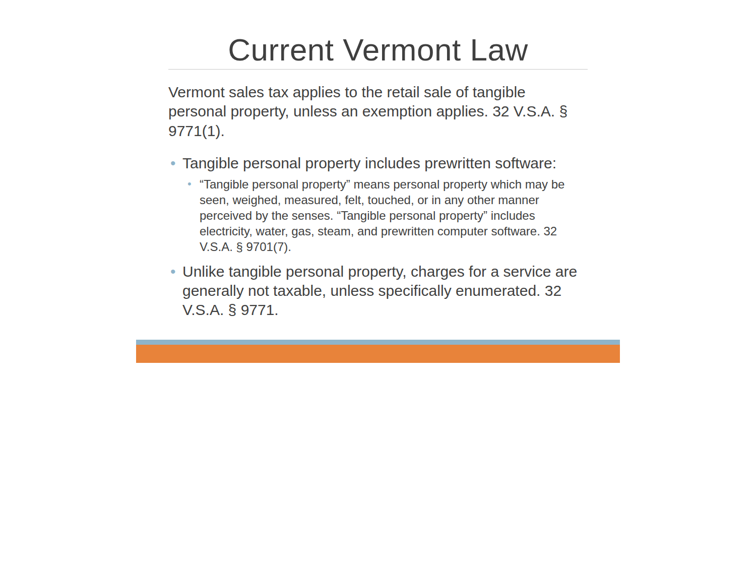Current Vermont Law
Vermont sales tax applies to the retail sale of tangible personal property, unless an exemption applies. 32 V.S.A. § 9771(1).
Tangible personal property includes prewritten software:
“Tangible personal property” means personal property which may be seen, weighed, measured, felt, touched, or in any other manner perceived by the senses. “Tangible personal property” includes electricity, water, gas, steam, and prewritten computer software. 32 V.S.A. § 9701(7).
Unlike tangible personal property, charges for a service are generally not taxable, unless specifically enumerated. 32 V.S.A. § 9771.